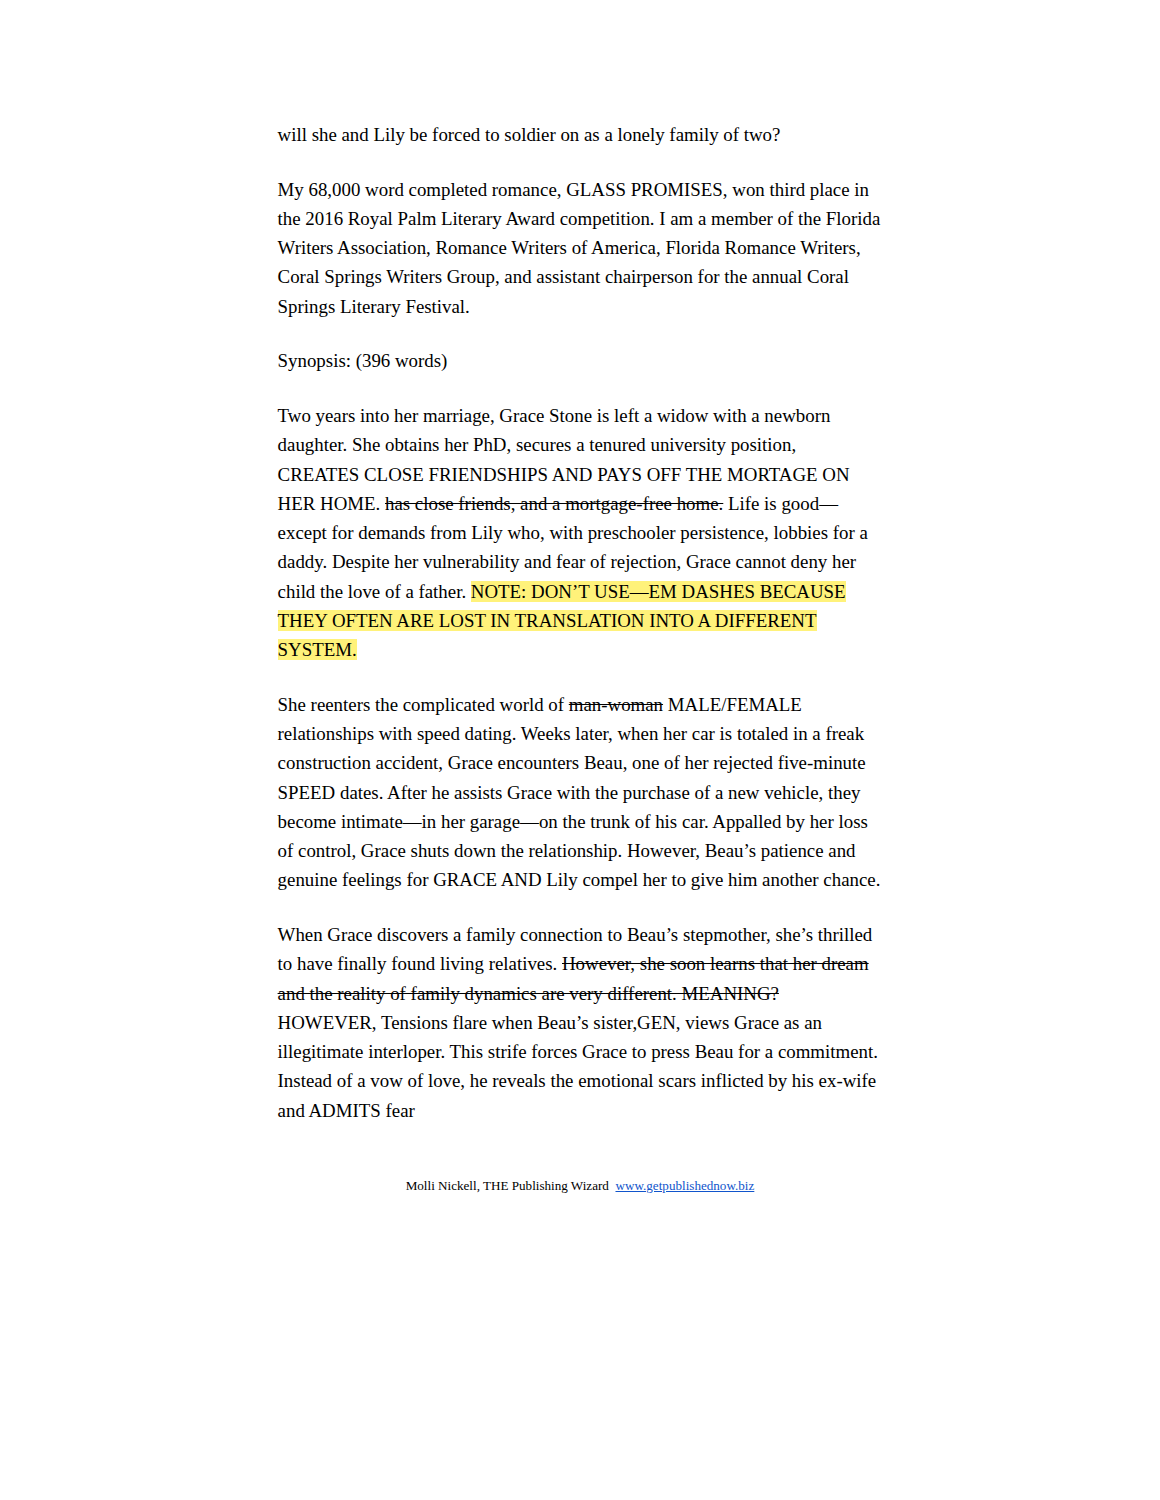will she and Lily be forced to soldier on as a lonely family of two?
My 68,000 word completed romance, GLASS PROMISES, won third place in the 2016 Royal Palm Literary Award competition. I am a member of the Florida Writers Association, Romance Writers of America, Florida Romance Writers, Coral Springs Writers Group, and assistant chairperson for the annual Coral Springs Literary Festival.
Synopsis: (396 words)
Two years into her marriage, Grace Stone is left a widow with a newborn daughter. She obtains her PhD, secures a tenured university position, CREATES CLOSE FRIENDSHIPS AND PAYS OFF THE MORTAGE ON HER HOME. has close friends, and a mortgage-free home. Life is good—except for demands from Lily who, with preschooler persistence, lobbies for a daddy. Despite her vulnerability and fear of rejection, Grace cannot deny her child the love of a father. NOTE: DON’T USE—EM DASHES BECAUSE THEY OFTEN ARE LOST IN TRANSLATION INTO A DIFFERENT SYSTEM.
She reenters the complicated world of man-woman MALE/FEMALE relationships with speed dating. Weeks later, when her car is totaled in a freak construction accident, Grace encounters Beau, one of her rejected five-minute SPEED dates. After he assists Grace with the purchase of a new vehicle, they become intimate—in her garage—on the trunk of his car. Appalled by her loss of control, Grace shuts down the relationship. However, Beau’s patience and genuine feelings for GRACE AND Lily compel her to give him another chance.
When Grace discovers a family connection to Beau’s stepmother, she’s thrilled to have finally found living relatives. However, she soon learns that her dream and the reality of family dynamics are very different. MEANING? HOWEVER, Tensions flare when Beau’s sister,GEN, views Grace as an illegitimate interloper. This strife forces Grace to press Beau for a commitment. Instead of a vow of love, he reveals the emotional scars inflicted by his ex-wife and ADMITS fear
Molli Nickell, THE Publishing Wizard www.getpublishednow.biz